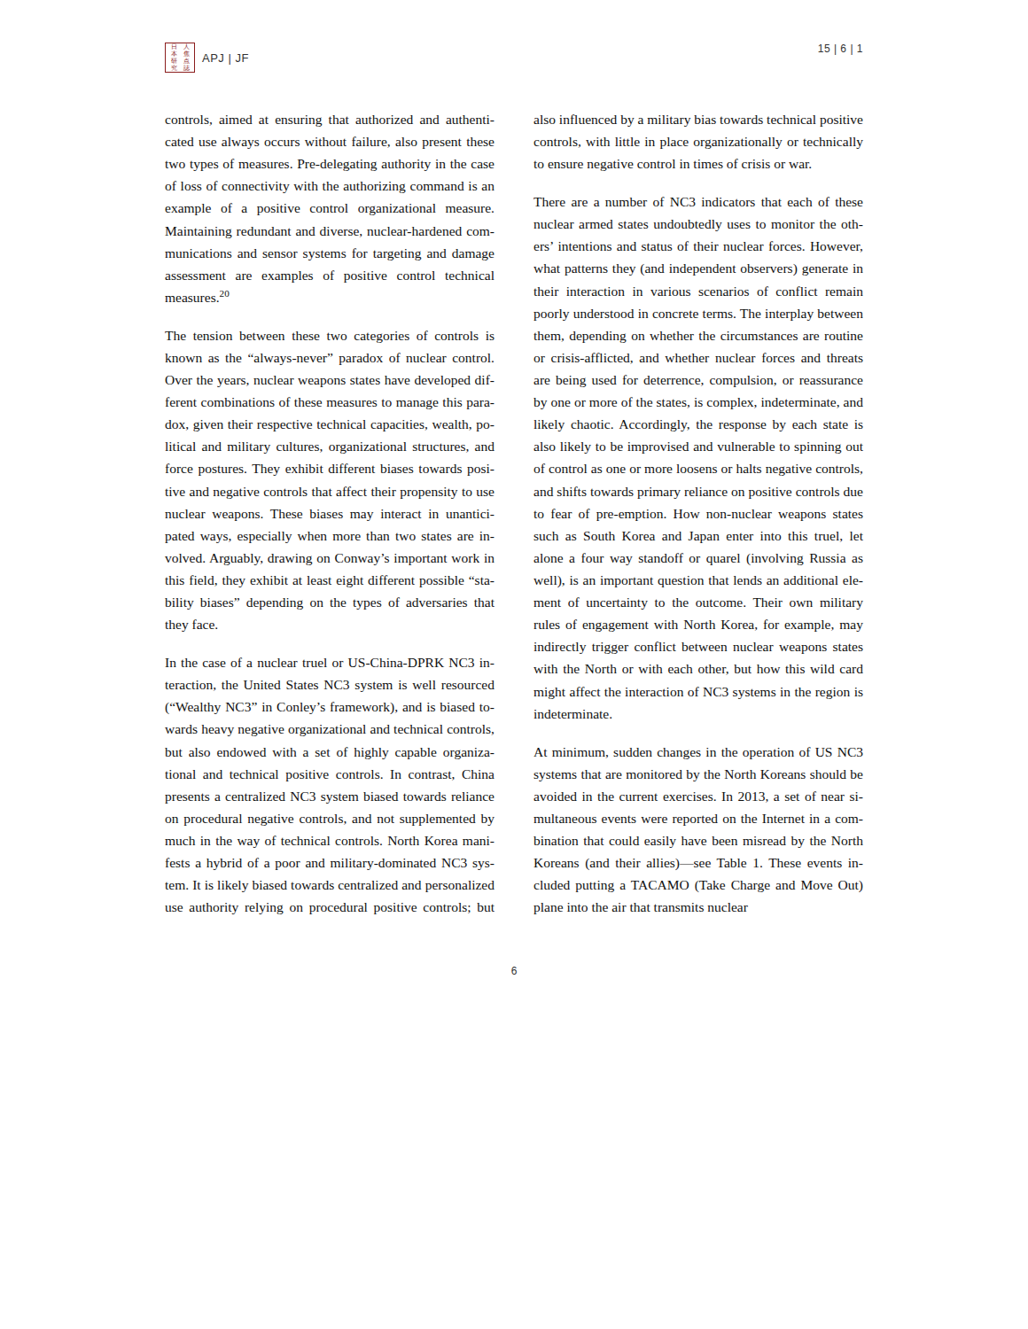日人 本焦 研点 究誌
APJ | JF
15 | 6 | 1
controls, aimed at ensuring that authorized and authenticated use always occurs without failure, also present these two types of measures. Pre-delegating authority in the case of loss of connectivity with the authorizing command is an example of a positive control organizational measure. Maintaining redundant and diverse, nuclear-hardened communications and sensor systems for targeting and damage assessment are examples of positive control technical measures.20
The tension between these two categories of controls is known as the “always-never” paradox of nuclear control. Over the years, nuclear weapons states have developed different combinations of these measures to manage this paradox, given their respective technical capacities, wealth, political and military cultures, organizational structures, and force postures. They exhibit different biases towards positive and negative controls that affect their propensity to use nuclear weapons. These biases may interact in unanticipated ways, especially when more than two states are involved. Arguably, drawing on Conway’s important work in this field, they exhibit at least eight different possible “stability biases” depending on the types of adversaries that they face.
In the case of a nuclear truel or US-China-DPRK NC3 interaction, the United States NC3 system is well resourced (“Wealthy NC3” in Conley’s framework), and is biased towards heavy negative organizational and technical controls, but also endowed with a set of highly capable organizational and technical positive controls. In contrast, China presents a centralized NC3 system biased towards reliance on procedural negative controls, and not supplemented by much in the way of technical controls. North Korea manifests a hybrid of a poor and military-dominated NC3 system. It is likely biased towards centralized and personalized use authority relying on procedural positive controls; but also influenced by a military bias towards technical positive controls, with little in place organizationally or technically to ensure negative control in times of crisis or war.
There are a number of NC3 indicators that each of these nuclear armed states undoubtedly uses to monitor the others’ intentions and status of their nuclear forces. However, what patterns they (and independent observers) generate in their interaction in various scenarios of conflict remain poorly understood in concrete terms. The interplay between them, depending on whether the circumstances are routine or crisis-afflicted, and whether nuclear forces and threats are being used for deterrence, compulsion, or reassurance by one or more of the states, is complex, indeterminate, and likely chaotic. Accordingly, the response by each state is also likely to be improvised and vulnerable to spinning out of control as one or more loosens or halts negative controls, and shifts towards primary reliance on positive controls due to fear of pre-emption. How non-nuclear weapons states such as South Korea and Japan enter into this truel, let alone a four way standoff or quarel (involving Russia as well), is an important question that lends an additional element of uncertainty to the outcome. Their own military rules of engagement with North Korea, for example, may indirectly trigger conflict between nuclear weapons states with the North or with each other, but how this wild card might affect the interaction of NC3 systems in the region is indeterminate.
At minimum, sudden changes in the operation of US NC3 systems that are monitored by the North Koreans should be avoided in the current exercises. In 2013, a set of near simultaneous events were reported on the Internet in a combination that could easily have been misread by the North Koreans (and their allies)—see Table 1. These events included putting a TACAMO (Take Charge and Move Out) plane into the air that transmits nuclear
6